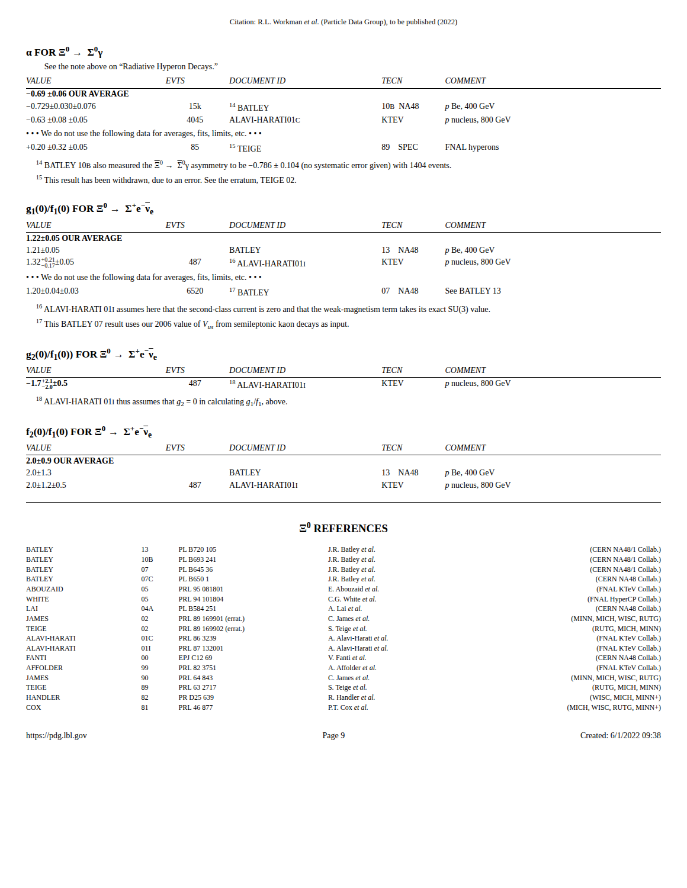Citation: R.L. Workman et al. (Particle Data Group), to be published (2022)
α FOR Ξ0 → Σ0γ
See the note above on “Radiative Hyperon Decays.”
| VALUE | EVTS | DOCUMENT ID | TECN | COMMENT |
| --- | --- | --- | --- | --- |
| −0.69 ±0.06 OUR AVERAGE | | | | |
| −0.729±0.030±0.076 | 15k | 14 BATLEY | 10 B NA48 | p Be, 400 GeV |
| −0.63 ±0.08 ±0.05 | 4045 | ALAVI-HARATI01 C | KTEV | p nucleus, 800 GeV |
• • • We do not use the following data for averages, fits, limits, etc. • • •
| +0.20 ±0.32 ±0.05 | 85 | 15 TEIGE | 89 SPEC | FNAL hyperons |
14 BATLEY 10B also measured the Ξ0 → Σ0γ asymmetry to be −0.786 ± 0.104 (no systematic error given) with 1404 events.
15 This result has been withdrawn, due to an error. See the erratum, TEIGE 02.
g1(0)/f1(0) FOR Ξ0 → Σ+e−νe
| VALUE | EVTS | DOCUMENT ID | TECN | COMMENT |
| --- | --- | --- | --- | --- |
| 1.22±0.05 OUR AVERAGE | | | | |
| 1.21±0.05 | | BATLEY | 13 NA48 | p Be, 400 GeV |
| 1.32 +0.21 −0.17 ±0.05 | 487 | 16 ALAVI-HARATI01 I | KTEV | p nucleus, 800 GeV |
• • • We do not use the following data for averages, fits, limits, etc. • • •
| 1.20±0.04±0.03 | 6520 | 17 BATLEY | 07 NA48 | See BATLEY 13 |
16 ALAVI-HARATI 01I assumes here that the second-class current is zero and that the weak-magnetism term takes its exact SU(3) value.
17 This BATLEY 07 result uses our 2006 value of Vus from semileptonic kaon decays as input.
g2(0)/f1(0)) FOR Ξ0 → Σ+e−νe
| VALUE | EVTS | DOCUMENT ID | TECN | COMMENT |
| --- | --- | --- | --- | --- |
| −1.7 +2.1 −2.0 ±0.5 | 487 | 18 ALAVI-HARATI01 I | KTEV | p nucleus, 800 GeV |
18 ALAVI-HARATI 01I thus assumes that g 2 = 0 in calculating g 1/f 1, above.
f2(0)/f1(0) FOR Ξ0 → Σ+e−νe
| VALUE | EVTS | DOCUMENT ID | TECN | COMMENT |
| --- | --- | --- | --- | --- |
| 2.0±0.9 OUR AVERAGE | | | | |
| 2.0±1.3 | | BATLEY | 13 NA48 | p Be, 400 GeV |
| 2.0±1.2±0.5 | 487 | ALAVI-HARATI01 I | KTEV | p nucleus, 800 GeV |
Ξ0 REFERENCES
| BATLEY | 13 | PL B720 105 | J.R. Batley et al. | (CERN NA48/1 Collab.) |
| BATLEY | 10B | PL B693 241 | J.R. Batley et al. | (CERN NA48/1 Collab.) |
| BATLEY | 07 | PL B645 36 | J.R. Batley et al. | (CERN NA48/1 Collab.) |
| BATLEY | 07C | PL B650 1 | J.R. Batley et al. | (CERN NA48 Collab.) |
| ABOUZAID | 05 | PRL 95 081801 | E. Abouzaid et al. | (FNAL KTeV Collab.) |
| WHITE | 05 | PRL 94 101804 | C.G. White et al. | (FNAL HyperCP Collab.) |
| LAI | 04A | PL B584 251 | A. Lai et al. | (CERN NA48 Collab.) |
| JAMES | 02 | PRL 89 169901 (errat.) | C. James et al. | (MINN, MICH, WISC, RUTG) |
| TEIGE | 02 | PRL 89 169902 (errat.) | S. Teige et al. | (RUTG, MICH, MINN) |
| ALAVI-HARATI | 01C | PRL 86 3239 | A. Alavi-Harati et al. | (FNAL KTeV Collab.) |
| ALAVI-HARATI | 01I | PRL 87 132001 | A. Alavi-Harati et al. | (FNAL KTeV Collab.) |
| FANTI | 00 | EPJ C12 69 | V. Fanti et al. | (CERN NA48 Collab.) |
| AFFOLDER | 99 | PRL 82 3751 | A. Affolder et al. | (FNAL KTeV Collab.) |
| JAMES | 90 | PRL 64 843 | C. James et al. | (MINN, MICH, WISC, RUTG) |
| TEIGE | 89 | PRL 63 2717 | S. Teige et al. | (RUTG, MICH, MINN) |
| HANDLER | 82 | PR D25 639 | R. Handler et al. | (WISC, MICH, MINN+) |
| COX | 81 | PRL 46 877 | P.T. Cox et al. | (MICH, WISC, RUTG, MINN+) |
https://pdg.lbl.gov Page 9 Created: 6/1/2022 09:38